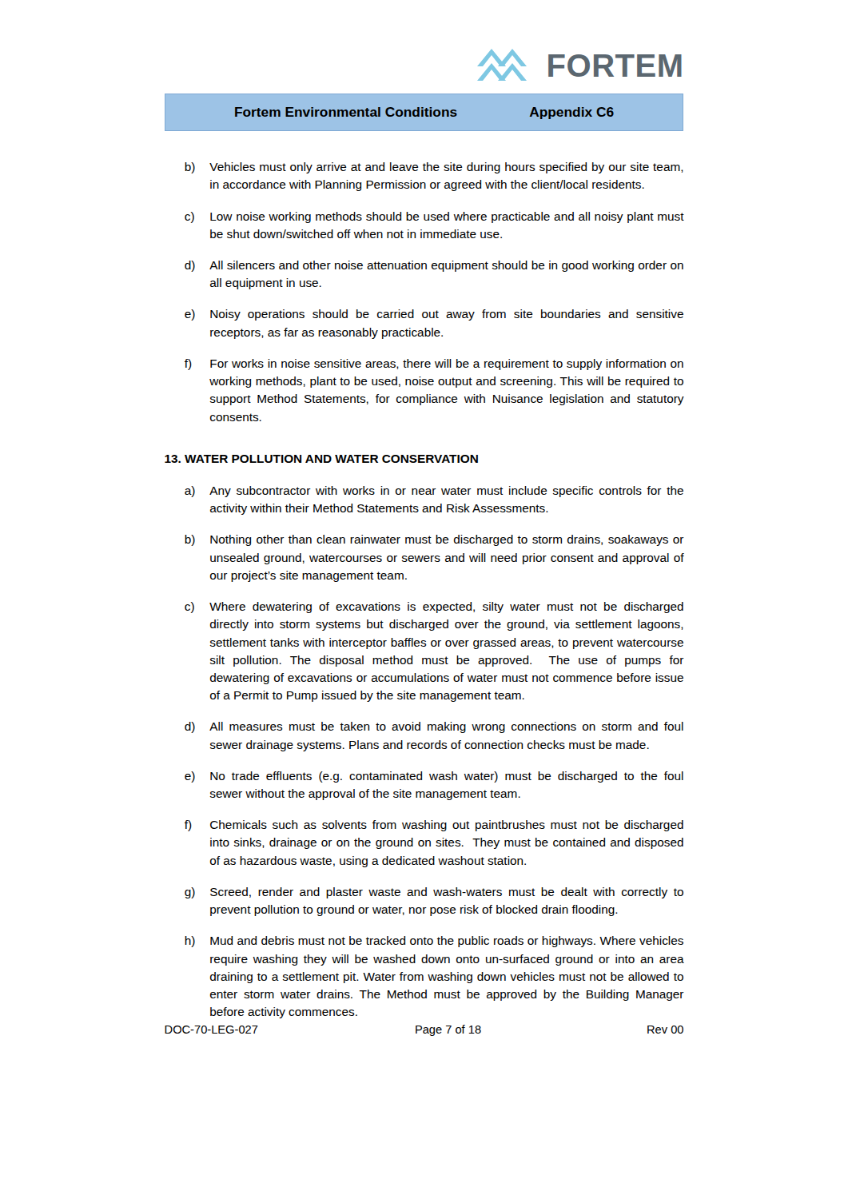FORTEM
Fortem Environmental Conditions Appendix C6
b) Vehicles must only arrive at and leave the site during hours specified by our site team, in accordance with Planning Permission or agreed with the client/local residents.
c) Low noise working methods should be used where practicable and all noisy plant must be shut down/switched off when not in immediate use.
d) All silencers and other noise attenuation equipment should be in good working order on all equipment in use.
e) Noisy operations should be carried out away from site boundaries and sensitive receptors, as far as reasonably practicable.
f) For works in noise sensitive areas, there will be a requirement to supply information on working methods, plant to be used, noise output and screening. This will be required to support Method Statements, for compliance with Nuisance legislation and statutory consents.
13. WATER POLLUTION AND WATER CONSERVATION
a) Any subcontractor with works in or near water must include specific controls for the activity within their Method Statements and Risk Assessments.
b) Nothing other than clean rainwater must be discharged to storm drains, soakaways or unsealed ground, watercourses or sewers and will need prior consent and approval of our project’s site management team.
c) Where dewatering of excavations is expected, silty water must not be discharged directly into storm systems but discharged over the ground, via settlement lagoons, settlement tanks with interceptor baffles or over grassed areas, to prevent watercourse silt pollution. The disposal method must be approved. The use of pumps for dewatering of excavations or accumulations of water must not commence before issue of a Permit to Pump issued by the site management team.
d) All measures must be taken to avoid making wrong connections on storm and foul sewer drainage systems. Plans and records of connection checks must be made.
e) No trade effluents (e.g. contaminated wash water) must be discharged to the foul sewer without the approval of the site management team.
f) Chemicals such as solvents from washing out paintbrushes must not be discharged into sinks, drainage or on the ground on sites. They must be contained and disposed of as hazardous waste, using a dedicated washout station.
g) Screed, render and plaster waste and wash-waters must be dealt with correctly to prevent pollution to ground or water, nor pose risk of blocked drain flooding.
h) Mud and debris must not be tracked onto the public roads or highways. Where vehicles require washing they will be washed down onto un-surfaced ground or into an area draining to a settlement pit. Water from washing down vehicles must not be allowed to enter storm water drains. The Method must be approved by the Building Manager before activity commences.
DOC-70-LEG-027 Page 7 of 18 Rev 00